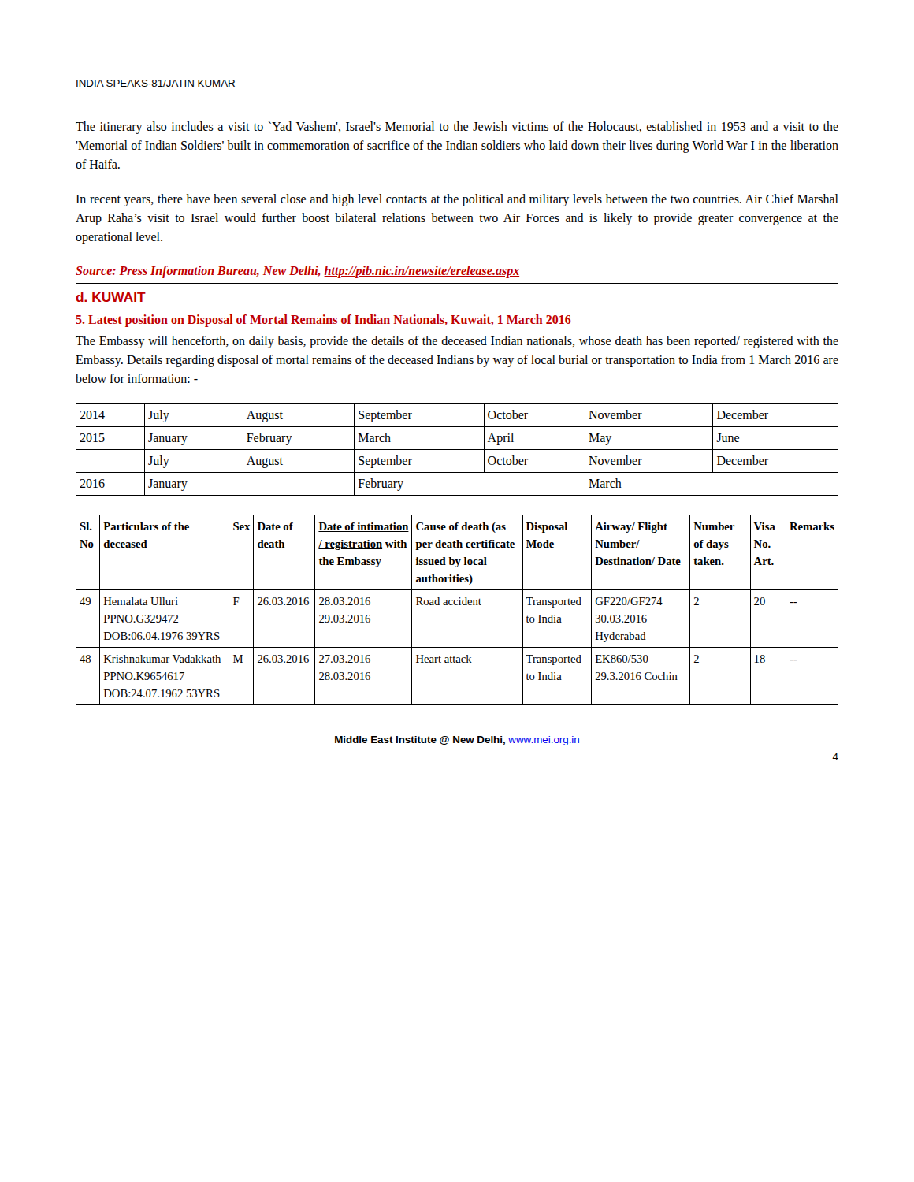INDIA SPEAKS-81/JATIN KUMAR
The itinerary also includes a visit to `Yad Vashem', Israel's Memorial to the Jewish victims of the Holocaust, established in 1953 and a visit to the 'Memorial of Indian Soldiers' built in commemoration of sacrifice of the Indian soldiers who laid down their lives during World War I in the liberation of Haifa.
In recent years, there have been several close and high level contacts at the political and military levels between the two countries. Air Chief Marshal Arup Raha’s visit to Israel would further boost bilateral relations between two Air Forces and is likely to provide greater convergence at the operational level.
Source: Press Information Bureau, New Delhi, http://pib.nic.in/newsite/erelease.aspx
d. KUWAIT
5. Latest position on Disposal of Mortal Remains of Indian Nationals, Kuwait, 1 March 2016
The Embassy will henceforth, on daily basis, provide the details of the deceased Indian nationals, whose death has been reported/ registered with the Embassy. Details regarding disposal of mortal remains of the deceased Indians by way of local burial or transportation to India from 1 March 2016 are below for information: -
| 2014 | July | August | September | October | November | December |
| 2015 | January | February | March | April | May | June |
| | July | August | September | October | November | December |
| 2016 | January | February | March |
| Sl. No | Particulars of the deceased | Sex | Date of death | Date of intimation / registration with the Embassy | Cause of death (as per death certificate issued by local authorities) | Disposal Mode | Airway/ Flight Number/ Destination/ Date | Number of days taken. | Visa No. Art. | Remarks |
| --- | --- | --- | --- | --- | --- | --- | --- | --- | --- | --- |
| 49 | Hemalata Ulluri PPNO.G329472 DOB:06.04.1976 39YRS | F | 26.03.2016 | 28.03.2016 29.03.2016 | Road accident | Transported to India | GF220/GF274 30.03.2016 Hyderabad | 2 | 20 | -- |
| 48 | Krishnakumar Vadakkath PPNO.K9654617 DOB:24.07.1962 53YRS | M | 26.03.2016 | 27.03.2016 28.03.2016 | Heart attack | Transported to India | EK860/530 29.3.2016 Cochin | 2 | 18 | -- |
Middle East Institute @ New Delhi, www.mei.org.in
4